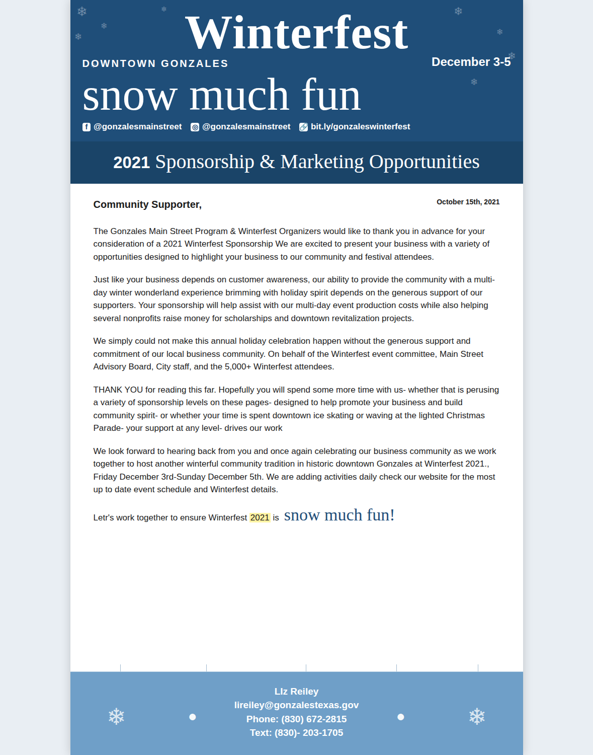❄ ❄ ❄ ❄ ❄ ❄ ❄ ❄ ❄
Winterfest
Downtown Gonzales December 3-5
snow much fun
f@gonzalesmainstreet ◎@gonzalesmainstreet 🔗bit.ly/gonzaleswinterfest
2021 Sponsorship & Marketing Opportunities
Community Supporter,
October 15th, 2021
The Gonzales Main Street Program & Winterfest Organizers would like to thank you in advance for your consideration of a 2021 Winterfest Sponsorship We are excited to present your business with a variety of opportunities designed to highlight your business to our community and festival attendees.
Just like your business depends on customer awareness, our ability to provide the community with a multi-day winter wonderland experience brimming with holiday spirit depends on the generous support of our supporters. Your sponsorship will help assist with our multi-day event production costs while also helping several nonprofits raise money for scholarships and downtown revitalization projects.
We simply could not make this annual holiday celebration happen without the generous support and commitment of our local business community. On behalf of the Winterfest event committee, Main Street Advisory Board, City staff, and the 5,000+ Winterfest attendees.
THANK YOU for reading this far. Hopefully you will spend some more time with us- whether that is perusing a variety of sponsorship levels on these pages- designed to help promote your business and build community spirit- or whether your time is spent downtown ice skating or waving at the lighted Christmas Parade- your support at any level- drives our work
We look forward to hearing back from you and once again celebrating our business community as we work together to host another winterful community tradition in historic downtown Gonzales at Winterfest 2021., Friday December 3rd-Sunday December 5th. We are adding activities daily check our website for the most up to date event schedule and Winterfest details.
Letr's work together to ensure Winterfest 2021 is snow much fun!
❄ ❄ ● ●
LIz Reiley
lireiley@gonzalestexas.gov
Phone: (830) 672-2815
Text: (830)- 203-1705